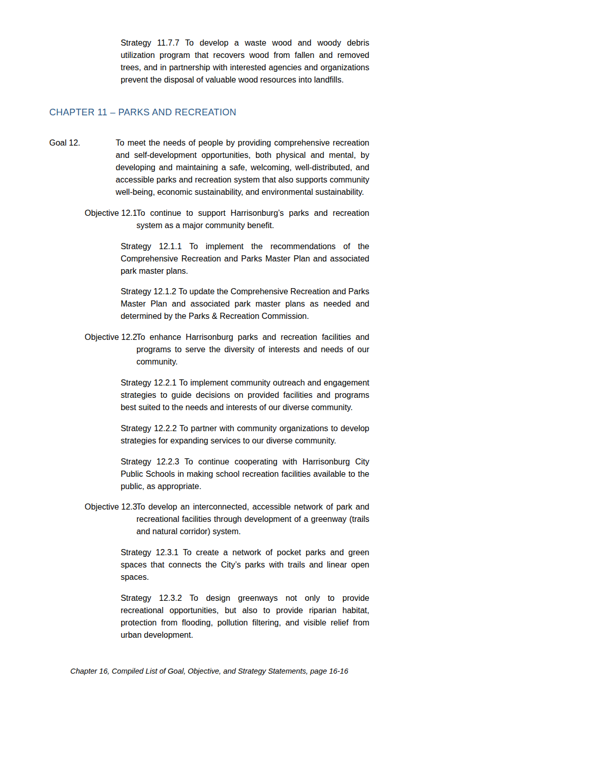Strategy 11.7.7 To develop a waste wood and woody debris utilization program that recovers wood from fallen and removed trees, and in partnership with interested agencies and organizations prevent the disposal of valuable wood resources into landfills.
CHAPTER 11 – PARKS AND RECREATION
Goal 12.
To meet the needs of people by providing comprehensive recreation and self-development opportunities, both physical and mental, by developing and maintaining a safe, welcoming, well-distributed, and accessible parks and recreation system that also supports community well-being, economic sustainability, and environmental sustainability.
Objective 12.1
To continue to support Harrisonburg’s parks and recreation system as a major community benefit.
Strategy 12.1.1 To implement the recommendations of the Comprehensive Recreation and Parks Master Plan and associated park master plans.
Strategy 12.1.2 To update the Comprehensive Recreation and Parks Master Plan and associated park master plans as needed and determined by the Parks & Recreation Commission.
Objective 12.2
To enhance Harrisonburg parks and recreation facilities and programs to serve the diversity of interests and needs of our community.
Strategy 12.2.1 To implement community outreach and engagement strategies to guide decisions on provided facilities and programs best suited to the needs and interests of our diverse community.
Strategy 12.2.2 To partner with community organizations to develop strategies for expanding services to our diverse community.
Strategy 12.2.3 To continue cooperating with Harrisonburg City Public Schools in making school recreation facilities available to the public, as appropriate.
Objective 12.3
To develop an interconnected, accessible network of park and recreational facilities through development of a greenway (trails and natural corridor) system.
Strategy 12.3.1 To create a network of pocket parks and green spaces that connects the City’s parks with trails and linear open spaces.
Strategy 12.3.2 To design greenways not only to provide recreational opportunities, but also to provide riparian habitat, protection from flooding, pollution filtering, and visible relief from urban development.
Chapter 16, Compiled List of Goal, Objective, and Strategy Statements, page 16-16